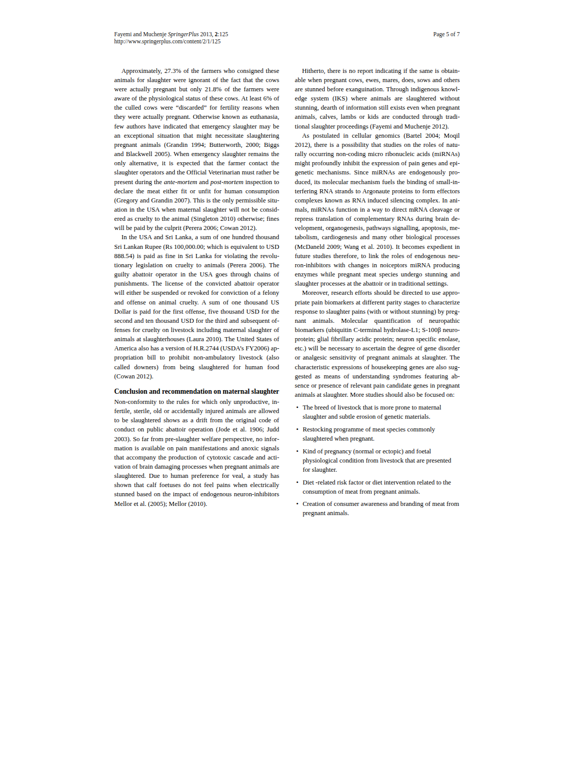Fayemi and Muchenje SpringerPlus 2013, 2:125
http://www.springerplus.com/content/2/1/125
Page 5 of 7
Approximately, 27.3% of the farmers who consigned these animals for slaughter were ignorant of the fact that the cows were actually pregnant but only 21.8% of the farmers were aware of the physiological status of these cows. At least 6% of the culled cows were “discarded” for fertility reasons when they were actually pregnant. Otherwise known as euthanasia, few authors have indicated that emergency slaughter may be an exceptional situation that might necessitate slaughtering pregnant animals (Grandin 1994; Butterworth, 2000; Biggs and Blackwell 2005). When emergency slaughter remains the only alternative, it is expected that the farmer contact the slaughter operators and the Official Veterinarian must rather be present during the ante-mortem and post-mortem inspection to declare the meat either fit or unfit for human consumption (Gregory and Grandin 2007). This is the only permissible situation in the USA when maternal slaughter will not be considered as cruelty to the animal (Singleton 2010) otherwise; fines will be paid by the culprit (Perera 2006; Cowan 2012).
In the USA and Sri Lanka, a sum of one hundred thousand Sri Lankan Rupee (Rs 100,000.00; which is equivalent to USD 888.54) is paid as fine in Sri Lanka for violating the revolutionary legislation on cruelty to animals (Perera 2006). The guilty abattoir operator in the USA goes through chains of punishments. The license of the convicted abattoir operator will either be suspended or revoked for conviction of a felony and offense on animal cruelty. A sum of one thousand US Dollar is paid for the first offense, five thousand USD for the second and ten thousand USD for the third and subsequent offenses for cruelty on livestock including maternal slaughter of animals at slaughterhouses (Laura 2010). The United States of America also has a version of H.R.2744 (USDA’s FY2006) appropriation bill to prohibit non-ambulatory livestock (also called downers) from being slaughtered for human food (Cowan 2012).
Conclusion and recommendation on maternal slaughter
Non-conformity to the rules for which only unproductive, infertile, sterile, old or accidentally injured animals are allowed to be slaughtered shows as a drift from the original code of conduct on public abattoir operation (Jode et al. 1906; Judd 2003). So far from pre-slaughter welfare perspective, no information is available on pain manifestations and anoxic signals that accompany the production of cytotoxic cascade and activation of brain damaging processes when pregnant animals are slaughtered. Due to human preference for veal, a study has shown that calf foetuses do not feel pains when electrically stunned based on the impact of endogenous neuron-inhibitors Mellor et al. (2005); Mellor (2010).
Hitherto, there is no report indicating if the same is obtainable when pregnant cows, ewes, mares, does, sows and others are stunned before exanguination. Through indigenous knowledge system (IKS) where animals are slaughtered without stunning, dearth of information still exists even when pregnant animals, calves, lambs or kids are conducted through traditional slaughter proceedings (Fayemi and Muchenje 2012).
As postulated in cellular genomics (Bartel 2004; Moqil 2012), there is a possibility that studies on the roles of naturally occurring non-coding micro ribonucleic acids (miRNAs) might profoundly inhibit the expression of pain genes and epigenetic mechanisms. Since miRNAs are endogenously produced, its molecular mechanism fuels the binding of small-interfering RNA strands to Argonaute proteins to form effectors complexes known as RNA induced silencing complex. In animals, miRNAs function in a way to direct mRNA cleavage or repress translation of complementary RNAs during brain development, organogenesis, pathways signalling, apoptosis, metabolism, cardiogenesis and many other biological processes (McDaneld 2009; Wang et al. 2010). It becomes expedient in future studies therefore, to link the roles of endogenous neuron-inhibitors with changes in noiceptors miRNA producing enzymes while pregnant meat species undergo stunning and slaughter processes at the abattoir or in traditional settings.
Moreover, research efforts should be directed to use appropriate pain biomarkers at different parity stages to characterize response to slaughter pains (with or without stunning) by pregnant animals. Molecular quantification of neuropathic biomarkers (ubiquitin C-terminal hydrolase-L1; S-100β neuroprotein; glial fibrillary acidic protein; neuron specific enolase, etc.) will be necessary to ascertain the degree of gene disorder or analgesic sensitivity of pregnant animals at slaughter. The characteristic expressions of housekeeping genes are also suggested as means of understanding syndromes featuring absence or presence of relevant pain candidate genes in pregnant animals at slaughter. More studies should also be focused on:
The breed of livestock that is more prone to maternal slaughter and subtle erosion of genetic materials.
Restocking programme of meat species commonly slaughtered when pregnant.
Kind of pregnancy (normal or ectopic) and foetal physiological condition from livestock that are presented for slaughter.
Diet -related risk factor or diet intervention related to the consumption of meat from pregnant animals.
Creation of consumer awareness and branding of meat from pregnant animals.